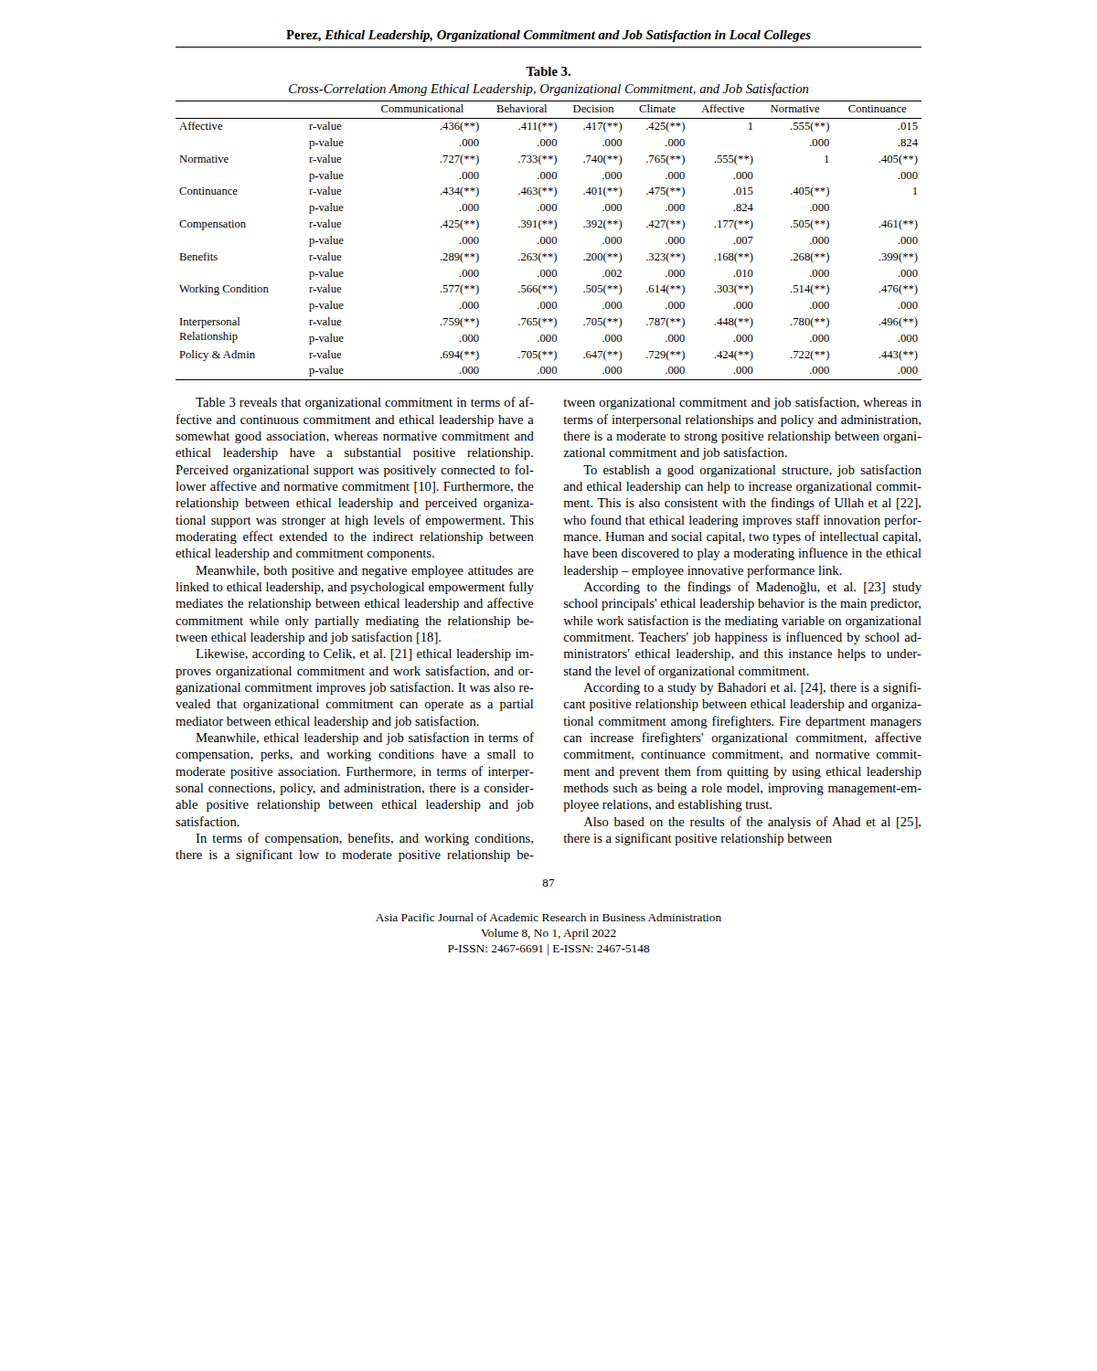Perez, Ethical Leadership, Organizational Commitment and Job Satisfaction in Local Colleges
Table 3.
Cross-Correlation Among Ethical Leadership, Organizational Commitment, and Job Satisfaction
| | | Communicational | Behavioral | Decision | Climate | Affective | Normative | Continuance |
| --- | --- | --- | --- | --- | --- | --- | --- | --- |
| Affective | r-value | .436(**) | .411(**) | .417(**) | .425(**) | 1 | .555(**) | .015 |
| | p-value | .000 | .000 | .000 | .000 | | .000 | .824 |
| Normative | r-value | .727(**) | .733(**) | .740(**) | .765(**) | .555(**) | 1 | .405(**) |
| | p-value | .000 | .000 | .000 | .000 | .000 | | .000 |
| Continuance | r-value | .434(**) | .463(**) | .401(**) | .475(**) | .015 | .405(**) | 1 |
| | p-value | .000 | .000 | .000 | .000 | .824 | .000 | |
| Compensation | r-value | .425(**) | .391(**) | .392(**) | .427(**) | .177(**) | .505(**) | .461(**) |
| | p-value | .000 | .000 | .000 | .000 | .007 | .000 | .000 |
| Benefits | r-value | .289(**) | .263(**) | .200(**) | .323(**) | .168(**) | .268(**) | .399(**) |
| | p-value | .000 | .000 | .002 | .000 | .010 | .000 | .000 |
| Working Condition | r-value | .577(**) | .566(**) | .505(**) | .614(**) | .303(**) | .514(**) | .476(**) |
| | p-value | .000 | .000 | .000 | .000 | .000 | .000 | .000 |
| Interpersonal Relationship | r-value | .759(**) | .765(**) | .705(**) | .787(**) | .448(**) | .780(**) | .496(**) |
| p-value | .000 | .000 | .000 | .000 | .000 | .000 | .000 |
| Policy & Admin | r-value | .694(**) | .705(**) | .647(**) | .729(**) | .424(**) | .722(**) | .443(**) |
| | p-value | .000 | .000 | .000 | .000 | .000 | .000 | .000 |
Table 3 reveals that organizational commitment in terms of affective and continuous commitment and ethical leadership have a somewhat good association, whereas normative commitment and ethical leadership have a substantial positive relationship. Perceived organizational support was positively connected to follower affective and normative commitment [10]. Furthermore, the relationship between ethical leadership and perceived organizational support was stronger at high levels of empowerment. This moderating effect extended to the indirect relationship between ethical leadership and commitment components.
Meanwhile, both positive and negative employee attitudes are linked to ethical leadership, and psychological empowerment fully mediates the relationship between ethical leadership and affective commitment while only partially mediating the relationship between ethical leadership and job satisfaction [18].
Likewise, according to Celik, et al. [21] ethical leadership improves organizational commitment and work satisfaction, and organizational commitment improves job satisfaction. It was also revealed that organizational commitment can operate as a partial mediator between ethical leadership and job satisfaction.
Meanwhile, ethical leadership and job satisfaction in terms of compensation, perks, and working conditions have a small to moderate positive association. Furthermore, in terms of interpersonal connections, policy, and administration, there is a considerable positive relationship between ethical leadership and job satisfaction.
In terms of compensation, benefits, and working conditions, there is a significant low to moderate positive relationship between organizational commitment and job satisfaction, whereas in terms of interpersonal relationships and policy and administration, there is a moderate to strong positive relationship between organizational commitment and job satisfaction.
To establish a good organizational structure, job satisfaction and ethical leadership can help to increase organizational commitment. This is also consistent with the findings of Ullah et al [22], who found that ethical leadering improves staff innovation performance. Human and social capital, two types of intellectual capital, have been discovered to play a moderating influence in the ethical leadership – employee innovative performance link.
According to the findings of Madenoğlu, et al. [23] study school principals' ethical leadership behavior is the main predictor, while work satisfaction is the mediating variable on organizational commitment. Teachers' job happiness is influenced by school administrators' ethical leadership, and this instance helps to understand the level of organizational commitment.
According to a study by Bahadori et al. [24], there is a significant positive relationship between ethical leadership and organizational commitment among firefighters. Fire department managers can increase firefighters' organizational commitment, affective commitment, continuance commitment, and normative commitment and prevent them from quitting by using ethical leadership methods such as being a role model, improving management-employee relations, and establishing trust.
Also based on the results of the analysis of Ahad et al [25], there is a significant positive relationship between
87
Asia Pacific Journal of Academic Research in Business Administration
Volume 8, No 1, April 2022
P-ISSN: 2467-6691 | E-ISSN: 2467-5148